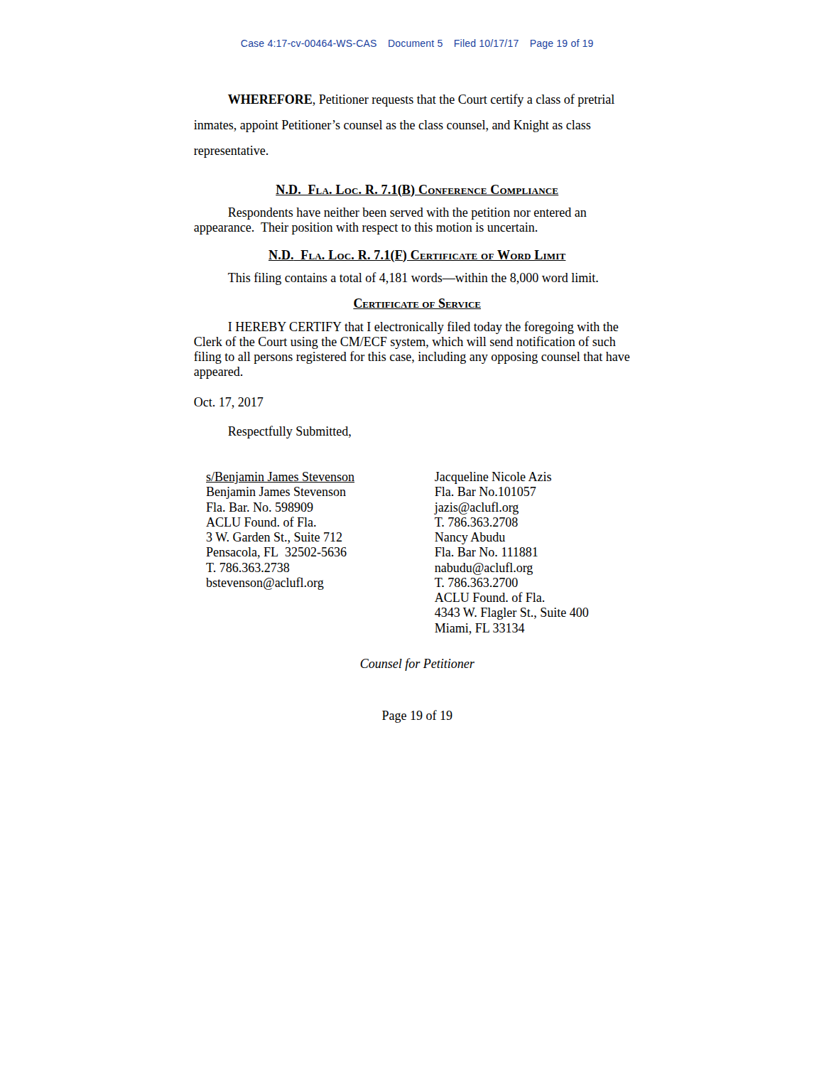Case 4:17-cv-00464-WS-CAS Document 5 Filed 10/17/17 Page 19 of 19
WHEREFORE, Petitioner requests that the Court certify a class of pretrial inmates, appoint Petitioner’s counsel as the class counsel, and Knight as class representative.
N.D. Fla. Loc. R. 7.1(B) Conference Compliance
Respondents have neither been served with the petition nor entered an appearance. Their position with respect to this motion is uncertain.
N.D. Fla. Loc. R. 7.1(F) Certificate of Word Limit
This filing contains a total of 4,181 words—within the 8,000 word limit.
Certificate of Service
I HEREBY CERTIFY that I electronically filed today the foregoing with the Clerk of the Court using the CM/ECF system, which will send notification of such filing to all persons registered for this case, including any opposing counsel that have appeared.
Oct. 17, 2017
Respectfully Submitted,
| s/Benjamin James Stevenson Benjamin James Stevenson Fla. Bar. No. 598909 ACLU Found. of Fla. 3 W. Garden St., Suite 712 Pensacola, FL 32502-5636 T. 786.363.2738 bstevenson@aclufl.org | Jacqueline Nicole Azis Fla. Bar No.101057 jazis@aclufl.org T. 786.363.2708 Nancy Abudu Fla. Bar No. 111881 nabudu@aclufl.org T. 786.363.2700 ACLU Found. of Fla. 4343 W. Flagler St., Suite 400 Miami, FL 33134 |
Counsel for Petitioner
Page 19 of 19